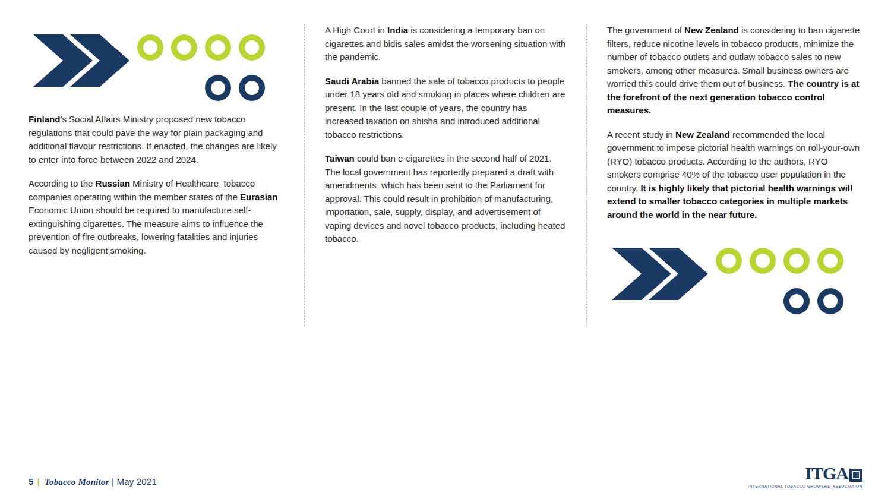Finland’s Social Affairs Ministry proposed new tobacco regulations that could pave the way for plain packaging and additional flavour restrictions. If enacted, the changes are likely to enter into force between 2022 and 2024.
According to the Russian Ministry of Healthcare, tobacco companies operating within the member states of the Eurasian Economic Union should be required to manufacture self-extinguishing cigarettes. The measure aims to influence the prevention of fire outbreaks, lowering fatalities and injuries caused by negligent smoking.
A High Court in India is considering a temporary ban on cigarettes and bidis sales amidst the worsening situation with the pandemic.
Saudi Arabia banned the sale of tobacco products to people under 18 years old and smoking in places where children are present. In the last couple of years, the country has increased taxation on shisha and introduced additional tobacco restrictions.
Taiwan could ban e-cigarettes in the second half of 2021. The local government has reportedly prepared a draft with amendments which has been sent to the Parliament for approval. This could result in prohibition of manufacturing, importation, sale, supply, display, and advertisement of vaping devices and novel tobacco products, including heated tobacco.
The government of New Zealand is considering to ban cigarette filters, reduce nicotine levels in tobacco products, minimize the number of tobacco outlets and outlaw tobacco sales to new smokers, among other measures. Small business owners are worried this could drive them out of business. The country is at the forefront of the next generation tobacco control measures.
A recent study in New Zealand recommended the local government to impose pictorial health warnings on roll-your-own (RYO) tobacco products. According to the authors, RYO smokers comprise 40% of the tobacco user population in the country. It is highly likely that pictorial health warnings will extend to smaller tobacco categories in multiple markets around the world in the near future.
5|Tobacco Monitor | May 2021
ITGA
International Tobacco Growers’ Association